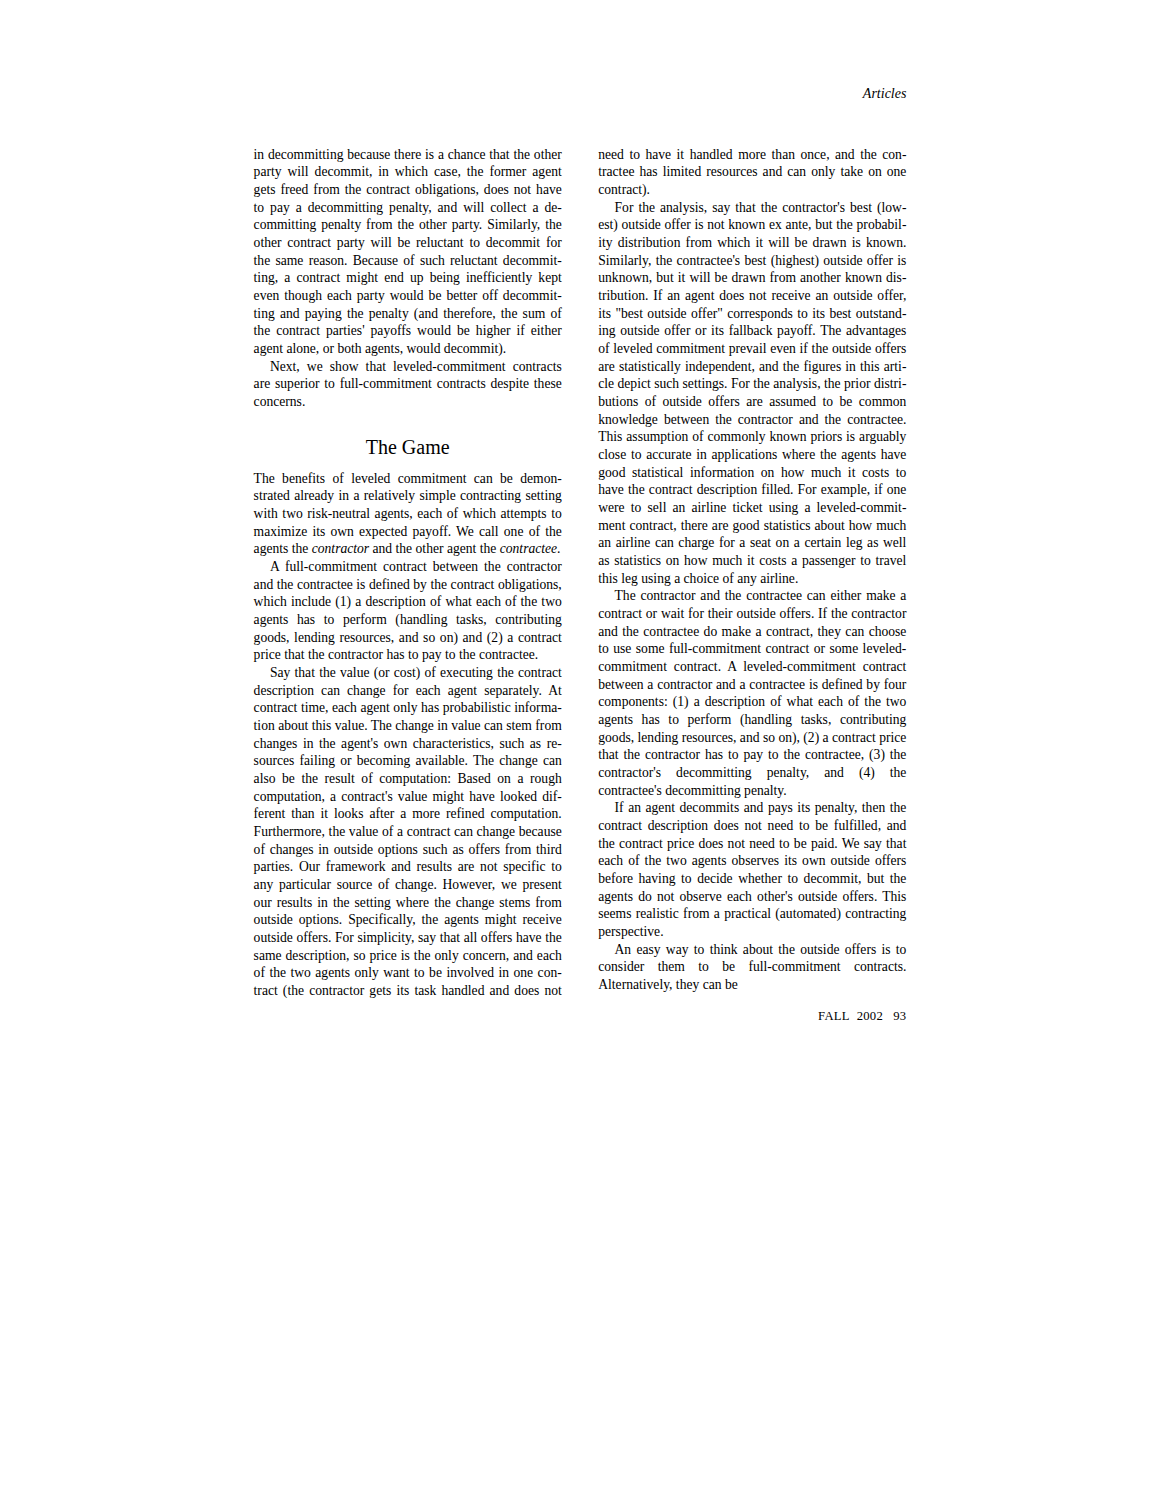Articles
in decommitting because there is a chance that the other party will decommit, in which case, the former agent gets freed from the contract obligations, does not have to pay a decommitting penalty, and will collect a decommitting penalty from the other party. Similarly, the other contract party will be reluctant to decommit for the same reason. Because of such reluctant decommitting, a contract might end up being inefficiently kept even though each party would be better off decommitting and paying the penalty (and therefore, the sum of the contract parties' payoffs would be higher if either agent alone, or both agents, would decommit).
Next, we show that leveled-commitment contracts are superior to full-commitment contracts despite these concerns.
The Game
The benefits of leveled commitment can be demonstrated already in a relatively simple contracting setting with two risk-neutral agents, each of which attempts to maximize its own expected payoff. We call one of the agents the contractor and the other agent the contractee.
A full-commitment contract between the contractor and the contractee is defined by the contract obligations, which include (1) a description of what each of the two agents has to perform (handling tasks, contributing goods, lending resources, and so on) and (2) a contract price that the contractor has to pay to the contractee.
Say that the value (or cost) of executing the contract description can change for each agent separately. At contract time, each agent only has probabilistic information about this value. The change in value can stem from changes in the agent's own characteristics, such as resources failing or becoming available. The change can also be the result of computation: Based on a rough computation, a contract's value might have looked different than it looks after a more refined computation. Furthermore, the value of a contract can change because of changes in outside options such as offers from third parties. Our framework and results are not specific to any particular source of change. However, we present our results in the setting where the change stems from outside options. Specifically, the agents might receive outside offers. For simplicity, say that all offers have the same description, so price is the only concern, and each of the two agents only want to be involved in one contract (the contractor gets its task handled and does not need to have it handled more than once, and the contractee has limited resources and can only take on one contract).
For the analysis, say that the contractor's best (lowest) outside offer is not known ex ante, but the probability distribution from which it will be drawn is known. Similarly, the contractee's best (highest) outside offer is unknown, but it will be drawn from another known distribution. If an agent does not receive an outside offer, its "best outside offer" corresponds to its best outstanding outside offer or its fallback payoff. The advantages of leveled commitment prevail even if the outside offers are statistically independent, and the figures in this article depict such settings. For the analysis, the prior distributions of outside offers are assumed to be common knowledge between the contractor and the contractee. This assumption of commonly known priors is arguably close to accurate in applications where the agents have good statistical information on how much it costs to have the contract description filled. For example, if one were to sell an airline ticket using a leveled-commitment contract, there are good statistics about how much an airline can charge for a seat on a certain leg as well as statistics on how much it costs a passenger to travel this leg using a choice of any airline.
The contractor and the contractee can either make a contract or wait for their outside offers. If the contractor and the contractee do make a contract, they can choose to use some full-commitment contract or some leveled-commitment contract. A leveled-commitment contract between a contractor and a contractee is defined by four components: (1) a description of what each of the two agents has to perform (handling tasks, contributing goods, lending resources, and so on), (2) a contract price that the contractor has to pay to the contractee, (3) the contractor's decommitting penalty, and (4) the contractee's decommitting penalty.
If an agent decommits and pays its penalty, then the contract description does not need to be fulfilled, and the contract price does not need to be paid. We say that each of the two agents observes its own outside offers before having to decide whether to decommit, but the agents do not observe each other's outside offers. This seems realistic from a practical (automated) contracting perspective.
An easy way to think about the outside offers is to consider them to be full-commitment contracts. Alternatively, they can be
FALL 2002 93